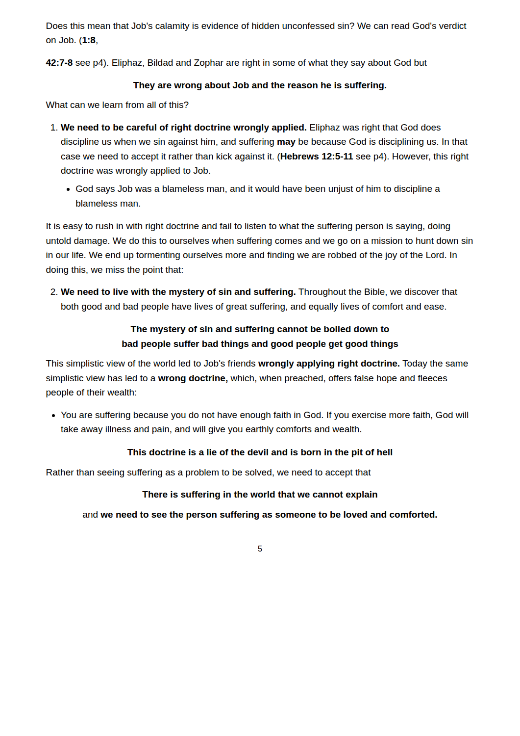Does this mean that Job's calamity is evidence of hidden unconfessed sin? We can read God's verdict on Job. (1:8,
42:7-8 see p4). Eliphaz, Bildad and Zophar are right in some of what they say about God but
They are wrong about Job and the reason he is suffering.
What can we learn from all of this?
We need to be careful of right doctrine wrongly applied. Eliphaz was right that God does discipline us when we sin against him, and suffering may be because God is disciplining us. In that case we need to accept it rather than kick against it. (Hebrews 12:5-11 see p4). However, this right doctrine was wrongly applied to Job.
God says Job was a blameless man, and it would have been unjust of him to discipline a blameless man.
It is easy to rush in with right doctrine and fail to listen to what the suffering person is saying, doing untold damage. We do this to ourselves when suffering comes and we go on a mission to hunt down sin in our life. We end up tormenting ourselves more and finding we are robbed of the joy of the Lord. In doing this, we miss the point that:
We need to live with the mystery of sin and suffering. Throughout the Bible, we discover that both good and bad people have lives of great suffering, and equally lives of comfort and ease.
The mystery of sin and suffering cannot be boiled down to
bad people suffer bad things and good people get good things
This simplistic view of the world led to Job's friends wrongly applying right doctrine. Today the same simplistic view has led to a wrong doctrine, which, when preached, offers false hope and fleeces people of their wealth:
You are suffering because you do not have enough faith in God. If you exercise more faith, God will take away illness and pain, and will give you earthly comforts and wealth.
This doctrine is a lie of the devil and is born in the pit of hell
Rather than seeing suffering as a problem to be solved, we need to accept that
There is suffering in the world that we cannot explain
and we need to see the person suffering as someone to be loved and comforted.
5